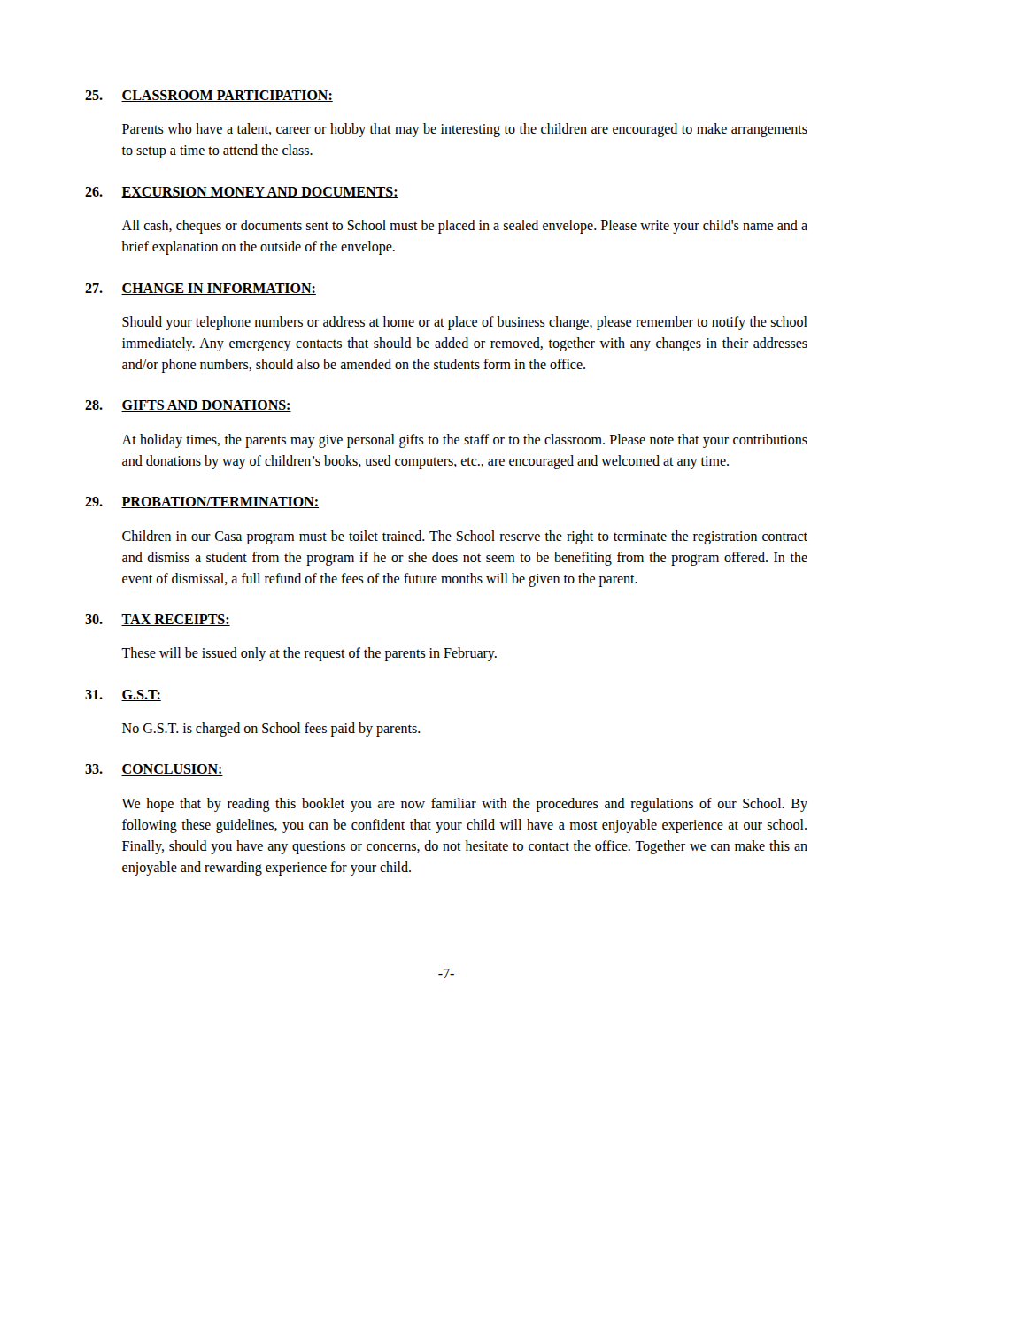25. Classroom Participation:
Parents who have a talent, career or hobby that may be interesting to the children are encouraged to make arrangements to setup a time to attend the class.
26. Excursion Money and Documents:
All cash, cheques or documents sent to School must be placed in a sealed envelope. Please write your child's name and a brief explanation on the outside of the envelope.
27. Change in Information:
Should your telephone numbers or address at home or at place of business change, please remember to notify the school immediately. Any emergency contacts that should be added or removed, together with any changes in their addresses and/or phone numbers, should also be amended on the students form in the office.
28. Gifts and Donations:
At holiday times, the parents may give personal gifts to the staff or to the classroom. Please note that your contributions and donations by way of children’s books, used computers, etc., are encouraged and welcomed at any time.
29. Probation/Termination:
Children in our Casa program must be toilet trained. The School reserve the right to terminate the registration contract and dismiss a student from the program if he or she does not seem to be benefiting from the program offered. In the event of dismissal, a full refund of the fees of the future months will be given to the parent.
30. Tax Receipts:
These will be issued only at the request of the parents in February.
31. G.S.T:
No G.S.T. is charged on School fees paid by parents.
33. Conclusion:
We hope that by reading this booklet you are now familiar with the procedures and regulations of our School. By following these guidelines, you can be confident that your child will have a most enjoyable experience at our school. Finally, should you have any questions or concerns, do not hesitate to contact the office. Together we can make this an enjoyable and rewarding experience for your child.
-7-